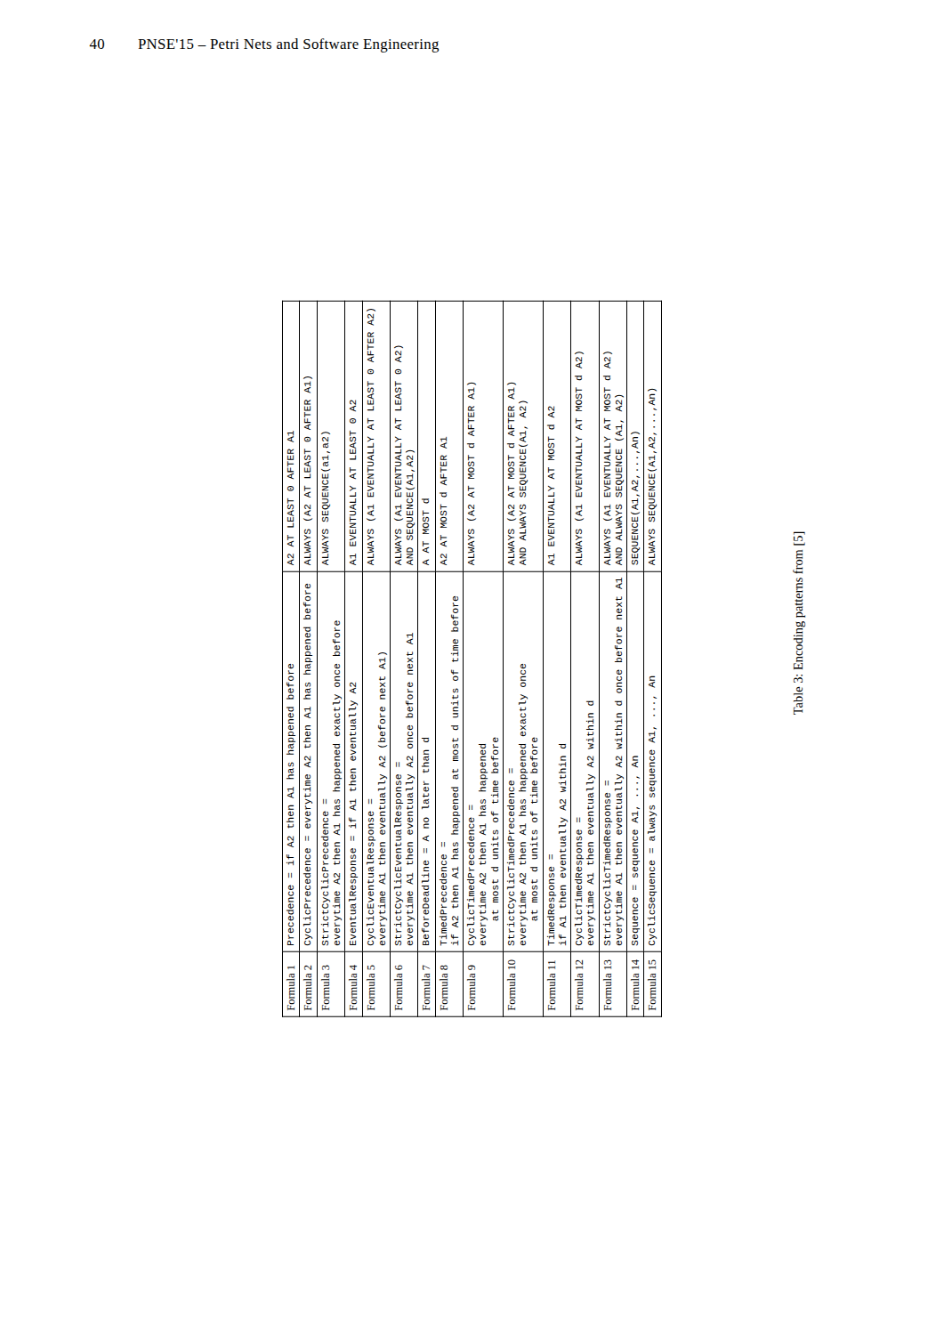40 PNSE'15 – Petri Nets and Software Engineering
| Formula 1 | Precedence = if A2 then A1 has happened before | A2 AT LEAST 0 AFTER A1 |
| Formula 2 | CyclicPrecedence = everytime A2 then A1 has happened before | ALWAYS (A2 AT LEAST 0 AFTER A1) |
| Formula 3 | StrictCyclicPrecedence = everytime A2 then A1 has happened exactly once before | ALWAYS SEQUENCE(a1,a2) |
| Formula 4 | EventualResponse = if A1 then eventually A2 | A1 EVENTUALLY AT LEAST 0 A2 |
| Formula 5 | CyclicEventualResponse = everytime A1 then eventually A2 (before next A1) | ALWAYS (A1 EVENTUALLY AT LEAST 0 AFTER A2) |
| Formula 6 | StrictCyclicEventualResponse = everytime A1 then eventually A2 once before next A1 | ALWAYS (A1 EVENTUALLY AT LEAST 0 A2) AND SEQUENCE(A1,A2) |
| Formula 7 | BeforeDeadline = A no later than d | A AT MOST d |
| Formula 8 | TimedPrecedence = if A2 then A1 has happened at most d units of time before | A2 AT MOST d AFTER A1 |
| Formula 9 | CyclicTimedPrecedence = everytime A2 then A1 has happened at most d units of time before | ALWAYS (A2 AT MOST d AFTER A1) |
| Formula 10 | StrictCyclicTimedPrecedence = everytime A2 then A1 has happened exactly once at most d units of time before | ALWAYS (A2 AT MOST d AFTER A1) AND ALWAYS SEQUENCE(A1, A2) |
| Formula 11 | TimedResponse = if A1 then eventually A2 within d | A1 EVENTUALLY AT MOST d A2 |
| Formula 12 | CyclicTimedResponse = everytime A1 then eventually A2 within d | ALWAYS (A1 EVENTUALLY AT MOST d A2) |
| Formula 13 | StrictCyclicTimedResponse = everytime A1 then eventually A2 within d once before next A1 | ALWAYS (A1 EVENTUALLY AT MOST d A2) AND ALWAYS SEQUENCE (A1, A2) |
| Formula 14 | Sequence = sequence A1, ..., An | SEQUENCE(A1,A2,...,An) |
| Formula 15 | CyclicSequence = always sequence A1, ..., An | ALWAYS SEQUENCE(A1,A2,...,An) |
Table 3: Encoding patterns from [5]